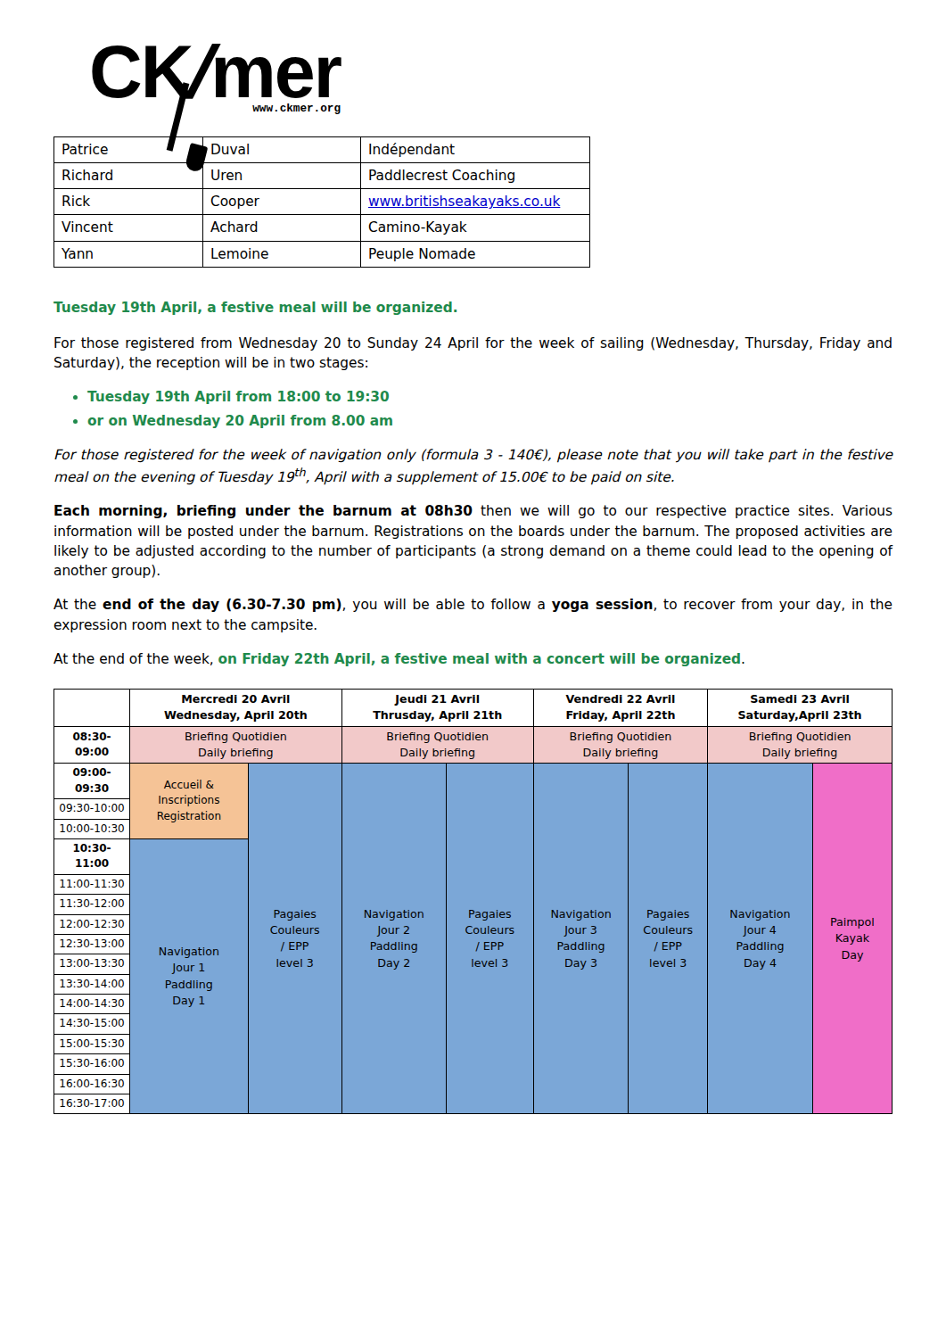CK/mer www.ckmer.org
| Patrice | Duval | Indépendant |
| Richard | Uren | Paddlecrest Coaching |
| Rick | Cooper | www.britishseakayaks.co.uk |
| Vincent | Achard | Camino-Kayak |
| Yann | Lemoine | Peuple Nomade |
Tuesday 19th April, a festive meal will be organized.
For those registered from Wednesday 20 to Sunday 24 April for the week of sailing (Wednesday, Thursday, Friday and Saturday), the reception will be in two stages:
Tuesday 19th April from 18:00 to 19:30
or on Wednesday 20 April from 8.00 am
For those registered for the week of navigation only (formula 3 - 140€), please note that you will take part in the festive meal on the evening of Tuesday 19th, April with a supplement of 15.00€ to be paid on site.
Each morning, briefing under the barnum at 08h30 then we will go to our respective practice sites. Various information will be posted under the barnum. Registrations on the boards under the barnum. The proposed activities are likely to be adjusted according to the number of participants (a strong demand on a theme could lead to the opening of another group).
At the end of the day (6.30-7.30 pm), you will be able to follow a yoga session, to recover from your day, in the expression room next to the campsite.
At the end of the week, on Friday 22th April, a festive meal with a concert will be organized.
| | Mercredi 20 Avril Wednesday, April 20th | Jeudi 21 Avril Thrusday, April 21th | Vendredi 22 Avril Friday, April 22th | Samedi 23 Avril Saturday,April 23th |
| --- | --- | --- | --- | --- |
| 08:30-09:00 | Briefing Quotidien Daily briefing | Briefing Quotidien Daily briefing | Briefing Quotidien Daily briefing | Briefing Quotidien Daily briefing |
| 09:00-09:30 | Accueil & Inscriptions Registration | Pagaies Couleurs / EPP level 3 | Navigation Jour 2 Paddling Day 2 | Pagaies Couleurs / EPP level 3 | Navigation Jour 3 Paddling Day 3 | Pagaies Couleurs / EPP level 3 | Navigation Jour 4 Paddling Day 4 | Paimpol Kayak Day |
| 09:30-10:00 |
| 10:00-10:30 |
| 10:30-11:00 | Navigation Jour 1 Paddling Day 1 |
| 11:00-11:30 |
| 11:30-12:00 |
| 12:00-12:30 |
| 12:30-13:00 |
| 13:00-13:30 |
| 13:30-14:00 |
| 14:00-14:30 |
| 14:30-15:00 |
| 15:00-15:30 |
| 15:30-16:00 |
| 16:00-16:30 |
| 16:30-17:00 |